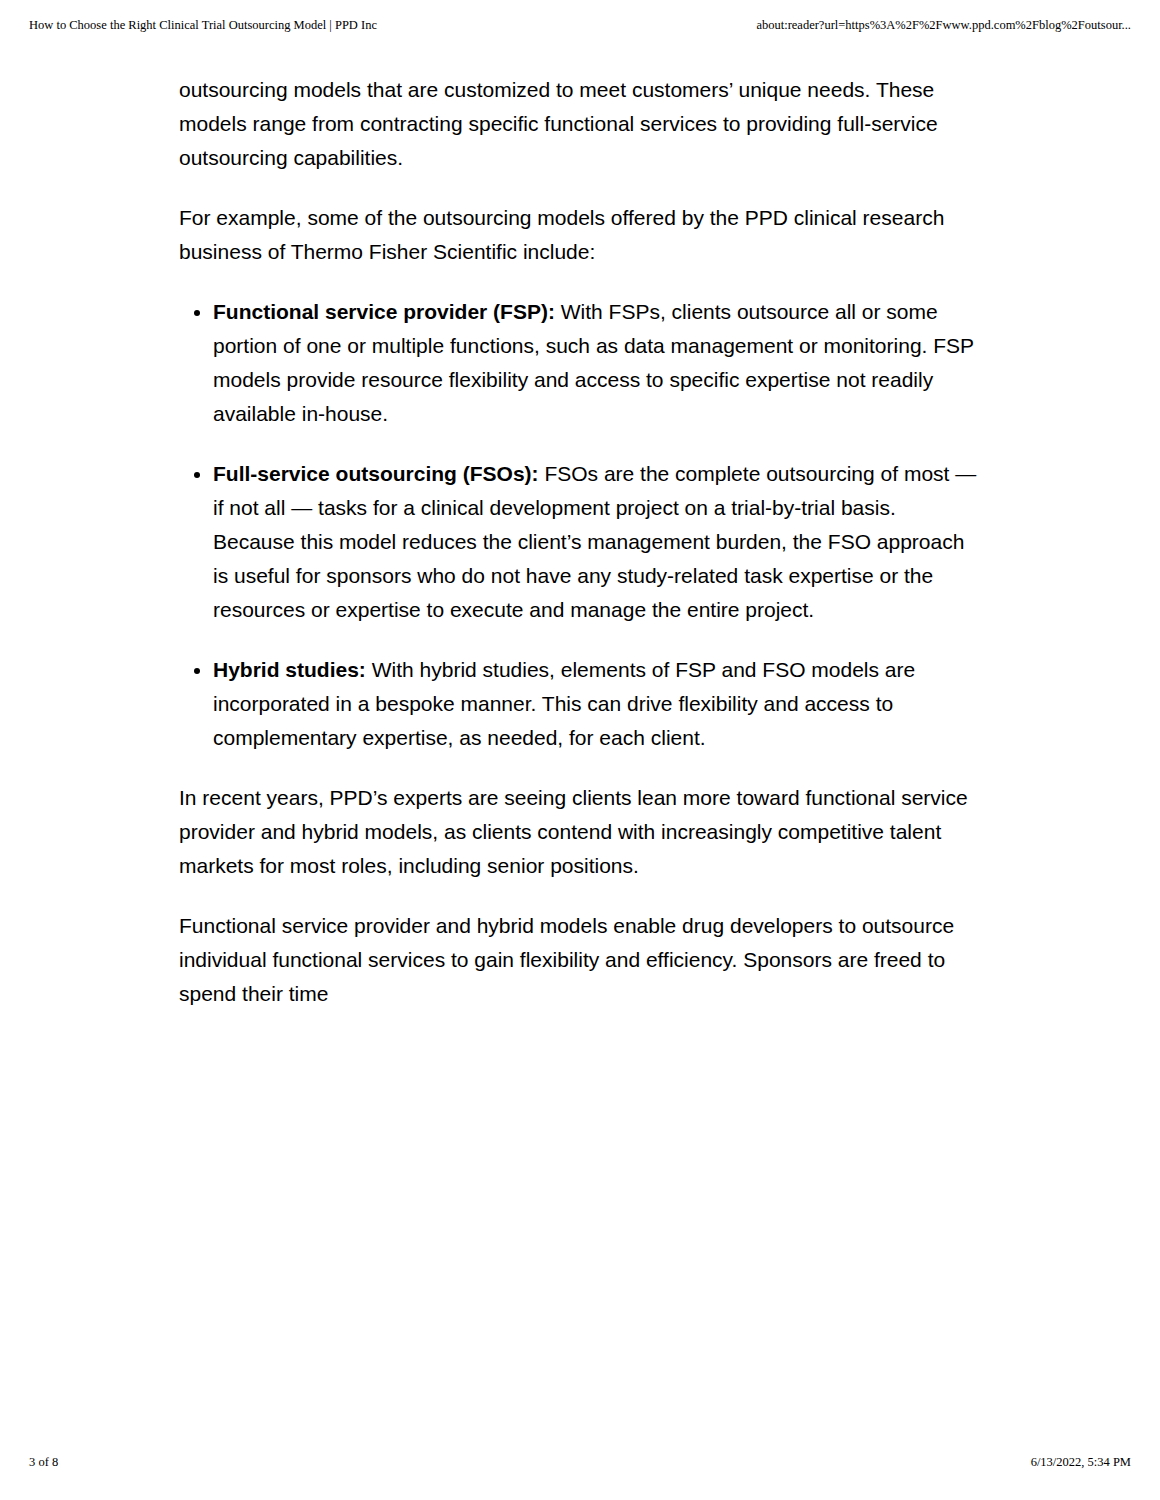How to Choose the Right Clinical Trial Outsourcing Model | PPD Inc
about:reader?url=https%3A%2F%2Fwww.ppd.com%2Fblog%2Foutsour...
outsourcing models that are customized to meet customers’ unique needs. These models range from contracting specific functional services to providing full-service outsourcing capabilities.
For example, some of the outsourcing models offered by the PPD clinical research business of Thermo Fisher Scientific include:
Functional service provider (FSP): With FSPs, clients outsource all or some portion of one or multiple functions, such as data management or monitoring. FSP models provide resource flexibility and access to specific expertise not readily available in-house.
Full-service outsourcing (FSOs): FSOs are the complete outsourcing of most — if not all — tasks for a clinical development project on a trial-by-trial basis. Because this model reduces the client’s management burden, the FSO approach is useful for sponsors who do not have any study-related task expertise or the resources or expertise to execute and manage the entire project.
Hybrid studies: With hybrid studies, elements of FSP and FSO models are incorporated in a bespoke manner. This can drive flexibility and access to complementary expertise, as needed, for each client.
In recent years, PPD’s experts are seeing clients lean more toward functional service provider and hybrid models, as clients contend with increasingly competitive talent markets for most roles, including senior positions.
Functional service provider and hybrid models enable drug developers to outsource individual functional services to gain flexibility and efficiency. Sponsors are freed to spend their time
3 of 8
6/13/2022, 5:34 PM